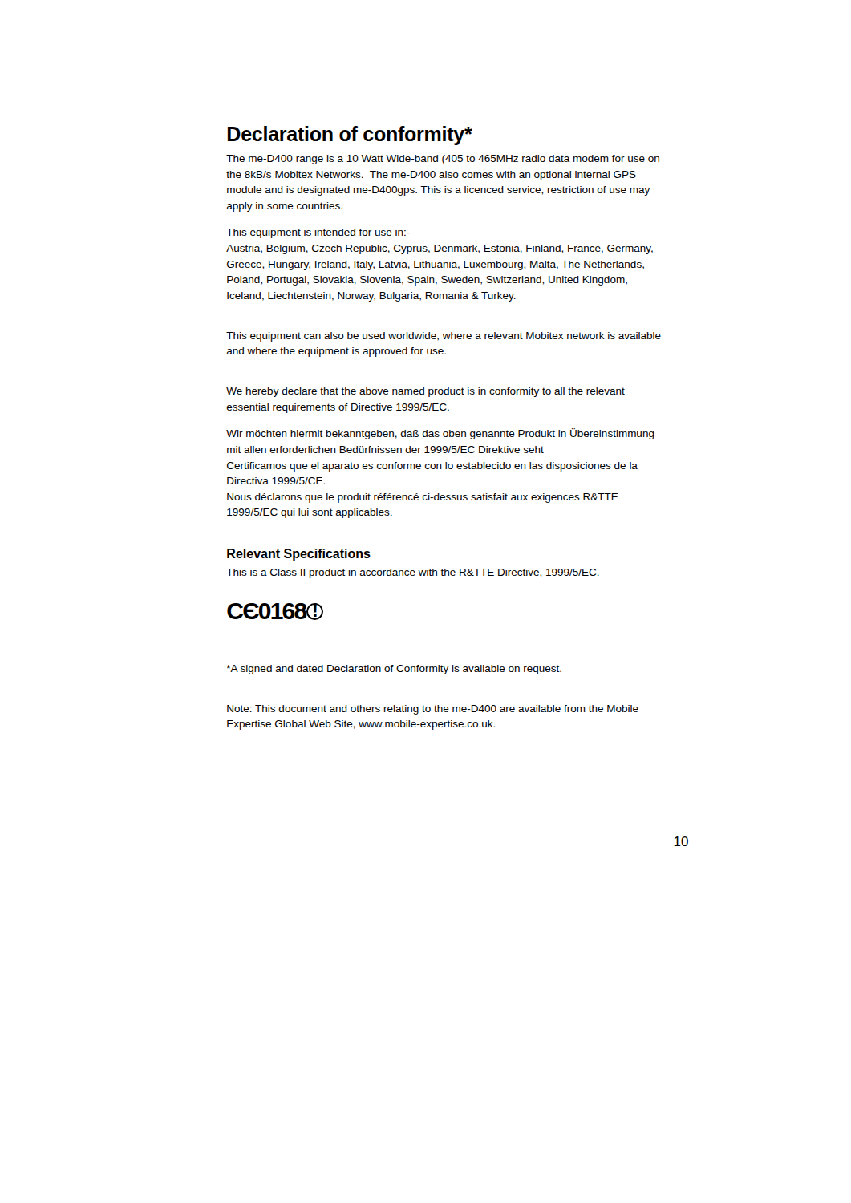Declaration of conformity*
The me-D400 range is a 10 Watt Wide-band (405 to 465MHz radio data modem for use on the 8kB/s Mobitex Networks. The me-D400 also comes with an optional internal GPS module and is designated me-D400gps. This is a licenced service, restriction of use may apply in some countries.
This equipment is intended for use in:-
Austria, Belgium, Czech Republic, Cyprus, Denmark, Estonia, Finland, France, Germany, Greece, Hungary, Ireland, Italy, Latvia, Lithuania, Luxembourg, Malta, The Netherlands, Poland, Portugal, Slovakia, Slovenia, Spain, Sweden, Switzerland, United Kingdom, Iceland, Liechtenstein, Norway, Bulgaria, Romania & Turkey.
This equipment can also be used worldwide, where a relevant Mobitex network is available and where the equipment is approved for use.
We hereby declare that the above named product is in conformity to all the relevant essential requirements of Directive 1999/5/EC.
Wir möchten hiermit bekanntgeben, daß das oben genannte Produkt in Übereinstimmung mit allen erforderlichen Bedürfnissen der 1999/5/EC Direktive seht
Certificamos que el aparato es conforme con lo establecido en las disposiciones de la Directiva 1999/5/CE.
Nous déclarons que le produit référencé ci-dessus satisfait aux exigences R&TTE 1999/5/EC qui lui sont applicables.
Relevant Specifications
This is a Class II product in accordance with the R&TTE Directive, 1999/5/EC.
CЄ0168!
*A signed and dated Declaration of Conformity is available on request.
Note: This document and others relating to the me-D400 are available from the Mobile Expertise Global Web Site, www.mobile-expertise.co.uk.
10